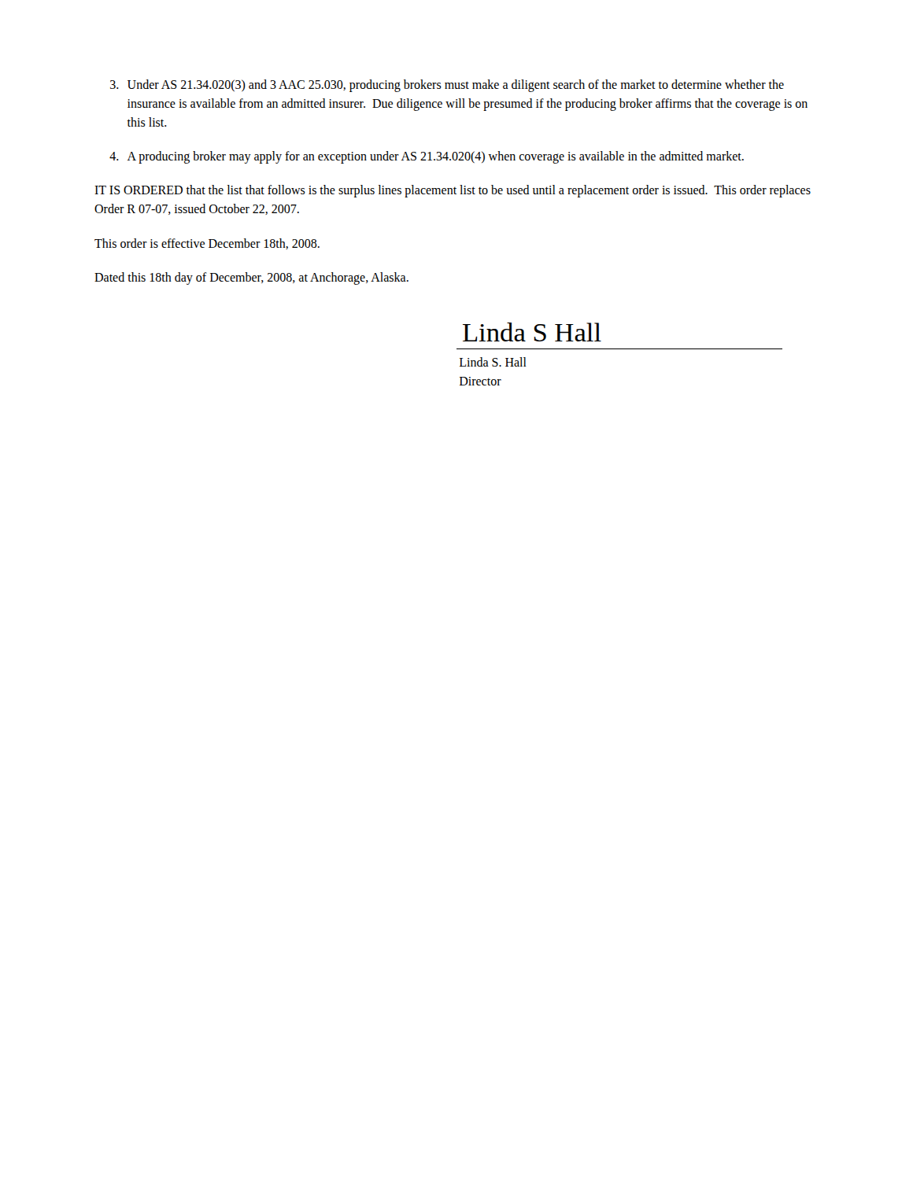Under AS 21.34.020(3) and 3 AAC 25.030, producing brokers must make a diligent search of the market to determine whether the insurance is available from an admitted insurer. Due diligence will be presumed if the producing broker affirms that the coverage is on this list.
A producing broker may apply for an exception under AS 21.34.020(4) when coverage is available in the admitted market.
IT IS ORDERED that the list that follows is the surplus lines placement list to be used until a replacement order is issued. This order replaces Order R 07-07, issued October 22, 2007.
This order is effective December 18th, 2008.
Dated this 18th day of December, 2008, at Anchorage, Alaska.
Linda S Hall
Linda S. Hall
Director